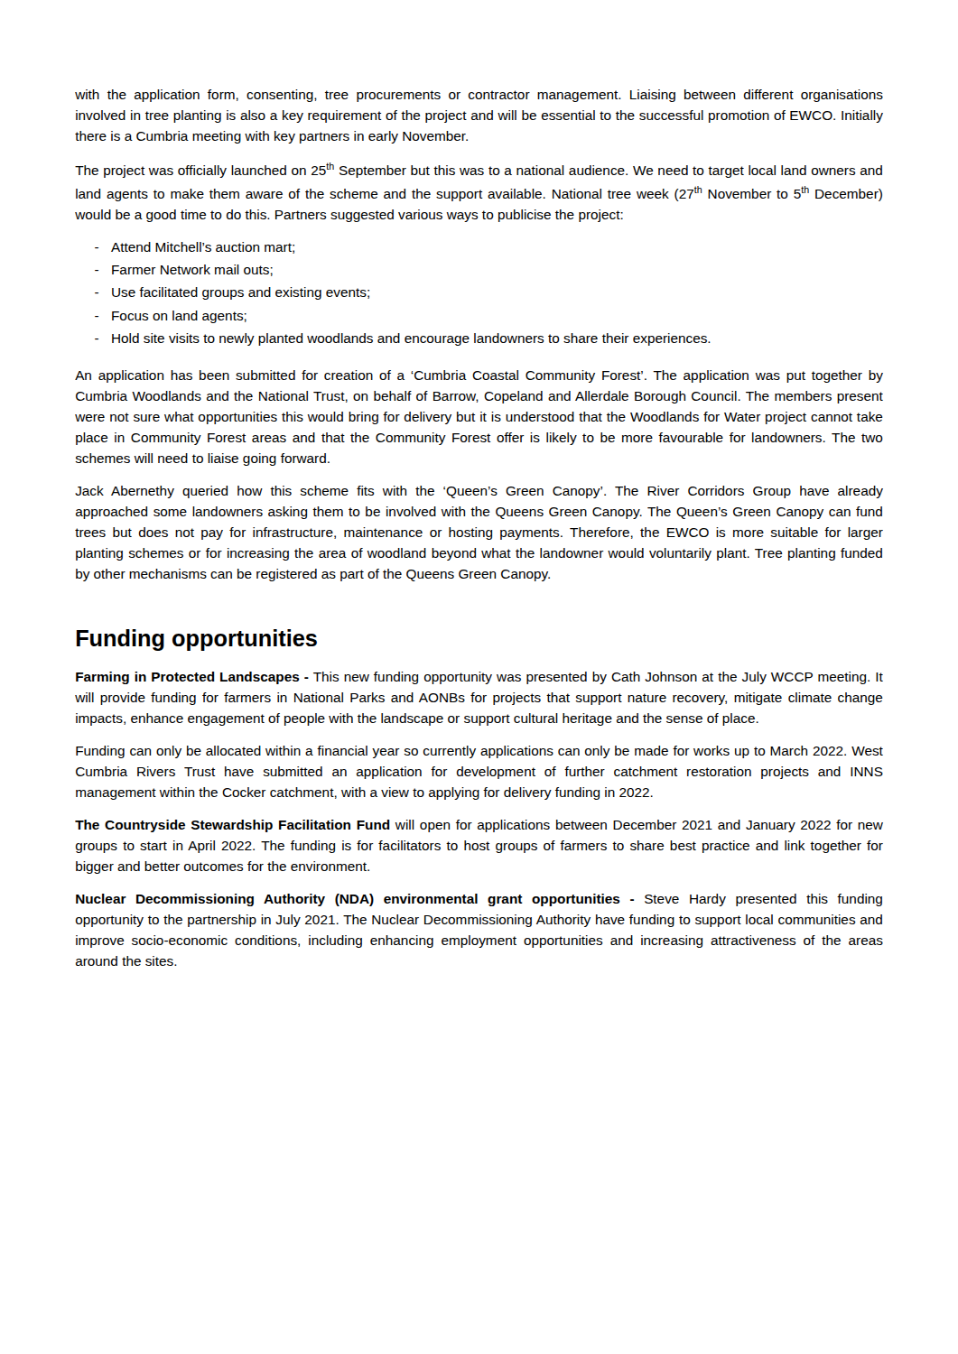with the application form, consenting, tree procurements or contractor management. Liaising between different organisations involved in tree planting is also a key requirement of the project and will be essential to the successful promotion of EWCO. Initially there is a Cumbria meeting with key partners in early November.
The project was officially launched on 25th September but this was to a national audience. We need to target local land owners and land agents to make them aware of the scheme and the support available. National tree week (27th November to 5th December) would be a good time to do this. Partners suggested various ways to publicise the project:
Attend Mitchell’s auction mart;
Farmer Network mail outs;
Use facilitated groups and existing events;
Focus on land agents;
Hold site visits to newly planted woodlands and encourage landowners to share their experiences.
An application has been submitted for creation of a ‘Cumbria Coastal Community Forest’. The application was put together by Cumbria Woodlands and the National Trust, on behalf of Barrow, Copeland and Allerdale Borough Council. The members present were not sure what opportunities this would bring for delivery but it is understood that the Woodlands for Water project cannot take place in Community Forest areas and that the Community Forest offer is likely to be more favourable for landowners. The two schemes will need to liaise going forward.
Jack Abernethy queried how this scheme fits with the ‘Queen’s Green Canopy’. The River Corridors Group have already approached some landowners asking them to be involved with the Queens Green Canopy. The Queen’s Green Canopy can fund trees but does not pay for infrastructure, maintenance or hosting payments. Therefore, the EWCO is more suitable for larger planting schemes or for increasing the area of woodland beyond what the landowner would voluntarily plant. Tree planting funded by other mechanisms can be registered as part of the Queens Green Canopy.
Funding opportunities
Farming in Protected Landscapes - This new funding opportunity was presented by Cath Johnson at the July WCCP meeting. It will provide funding for farmers in National Parks and AONBs for projects that support nature recovery, mitigate climate change impacts, enhance engagement of people with the landscape or support cultural heritage and the sense of place.
Funding can only be allocated within a financial year so currently applications can only be made for works up to March 2022. West Cumbria Rivers Trust have submitted an application for development of further catchment restoration projects and INNS management within the Cocker catchment, with a view to applying for delivery funding in 2022.
The Countryside Stewardship Facilitation Fund will open for applications between December 2021 and January 2022 for new groups to start in April 2022. The funding is for facilitators to host groups of farmers to share best practice and link together for bigger and better outcomes for the environment.
Nuclear Decommissioning Authority (NDA) environmental grant opportunities - Steve Hardy presented this funding opportunity to the partnership in July 2021. The Nuclear Decommissioning Authority have funding to support local communities and improve socio-economic conditions, including enhancing employment opportunities and increasing attractiveness of the areas around the sites.